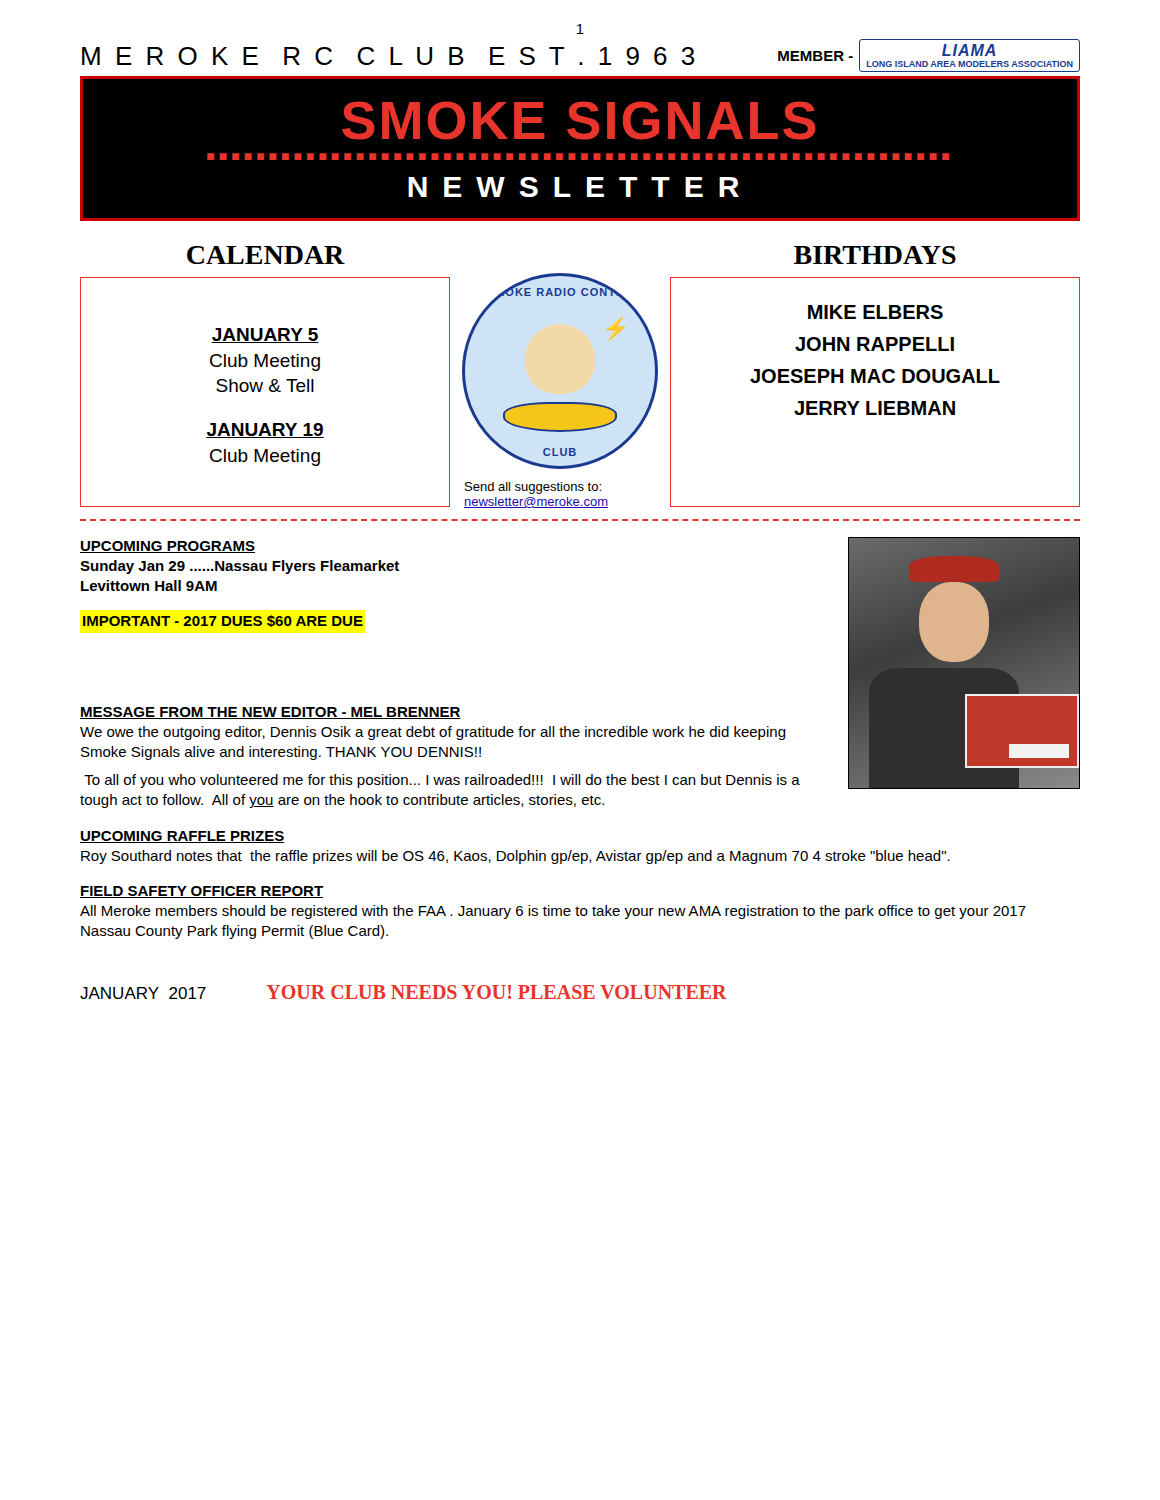1
M E R O K E R C C L U B E S T . 1 9 6 3
MEMBER -
LIAMA LONG ISLAND AREA MODELERS ASSOCIATION
SMOKE SIGNALS
■■■■■■■■■■■■■■■■■■■■■■■■■■■■■■■■■■■■■■■■■■■■■■■■■■■■■■■■■■■■
NEWSLETTER
CALENDAR
JANUARY 5 Club Meeting
Show & Tell JANUARY 19 Club Meeting
MEROKE RADIO CONTROL
⚡
CLUB
Send all suggestions to:
newsletter@meroke.com
BIRTHDAYS
MIKE ELBERS
JOHN RAPPELLI
JOESEPH MAC DOUGALL
JERRY LIEBMAN
UPCOMING PROGRAMS
Sunday Jan 29 ......Nassau Flyers Fleamarket
Levittown Hall 9AM
IMPORTANT - 2017 DUES $60 ARE DUE
MESSAGE FROM THE NEW EDITOR - MEL BRENNER
We owe the outgoing editor, Dennis Osik a great debt of gratitude for all the incredible work he did keeping Smoke Signals alive and interesting. THANK YOU DENNIS!!
To all of you who volunteered me for this position... I was railroaded!!! I will do the best I can but Dennis is a tough act to follow. All of you are on the hook to contribute articles, stories, etc.
UPCOMING RAFFLE PRIZES
Roy Southard notes that the raffle prizes will be OS 46, Kaos, Dolphin gp/ep, Avistar gp/ep and a Magnum 70 4 stroke "blue head".
FIELD SAFETY OFFICER REPORT
All Meroke members should be registered with the FAA . January 6 is time to take your new AMA registration to the park office to get your 2017 Nassau County Park flying Permit (Blue Card).
JANUARY 2017
YOUR CLUB NEEDS YOU! PLEASE VOLUNTEER